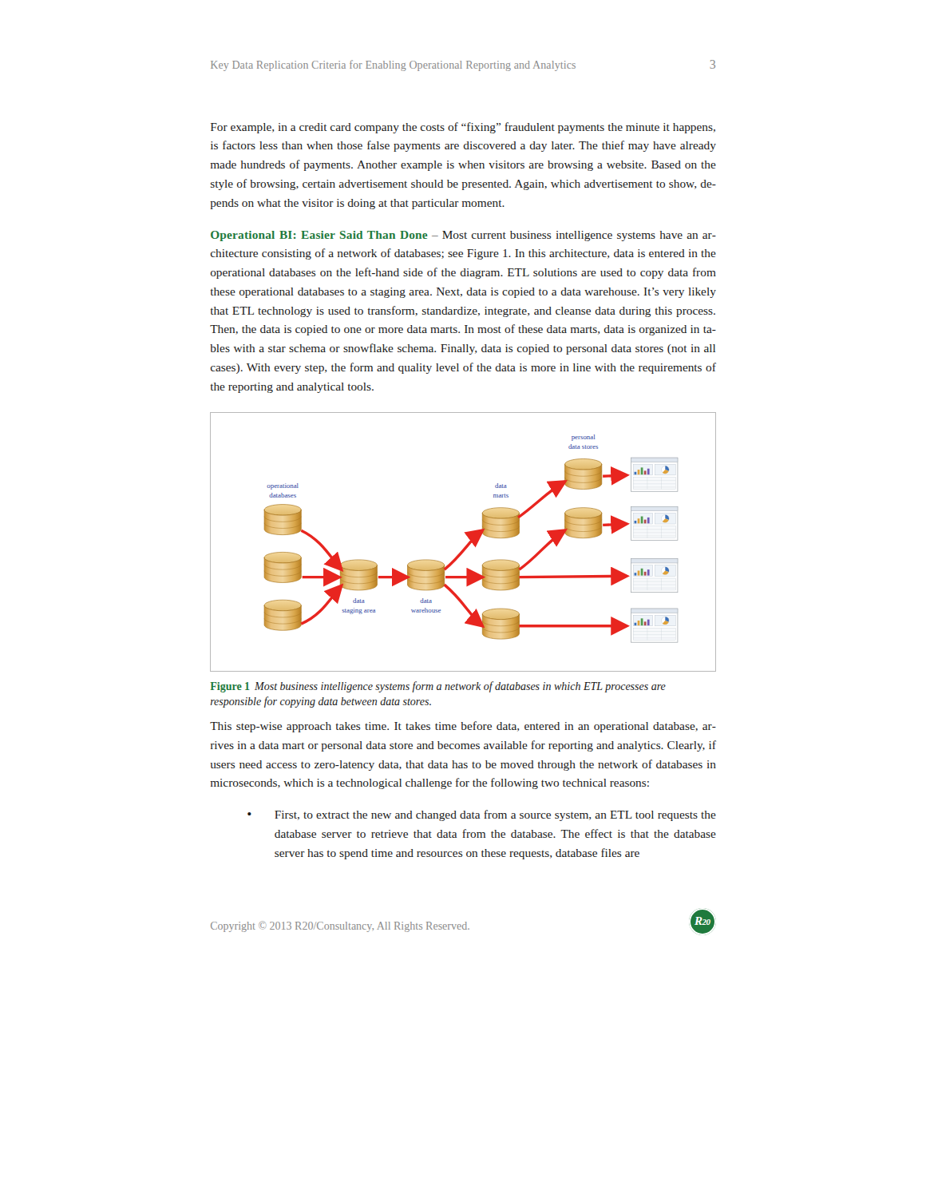Key Data Replication Criteria for Enabling Operational Reporting and Analytics
3
For example, in a credit card company the costs of “fixing” fraudulent payments the minute it happens, is factors less than when those false payments are discovered a day later. The thief may have already made hundreds of payments. Another example is when visitors are browsing a website. Based on the style of browsing, certain advertisement should be presented. Again, which advertisement to show, depends on what the visitor is doing at that particular moment.
Operational BI: Easier Said Than Done – Most current business intelligence systems have an architecture consisting of a network of databases; see Figure 1. In this architecture, data is entered in the operational databases on the left-hand side of the diagram. ETL solutions are used to copy data from these operational databases to a staging area. Next, data is copied to a data warehouse. It’s very likely that ETL technology is used to transform, standardize, integrate, and cleanse data during this process. Then, the data is copied to one or more data marts. In most of these data marts, data is organized in tables with a star schema or snowflake schema. Finally, data is copied to personal data stores (not in all cases). With every step, the form and quality level of the data is more in line with the requirements of the reporting and analytical tools.
operational databases data staging area data warehouse data marts personal data stores
Figure 1 Most business intelligence systems form a network of databases in which ETL processes are responsible for copying data between data stores.
This step-wise approach takes time. It takes time before data, entered in an operational database, arrives in a data mart or personal data store and becomes available for reporting and analytics. Clearly, if users need access to zero-latency data, that data has to be moved through the network of databases in microseconds, which is a technological challenge for the following two technical reasons:
First, to extract the new and changed data from a source system, an ETL tool requests the database server to retrieve that data from the database. The effect is that the database server has to spend time and resources on these requests, database files are
Copyright © 2013 R20/Consultancy, All Rights Reserved.
R 20